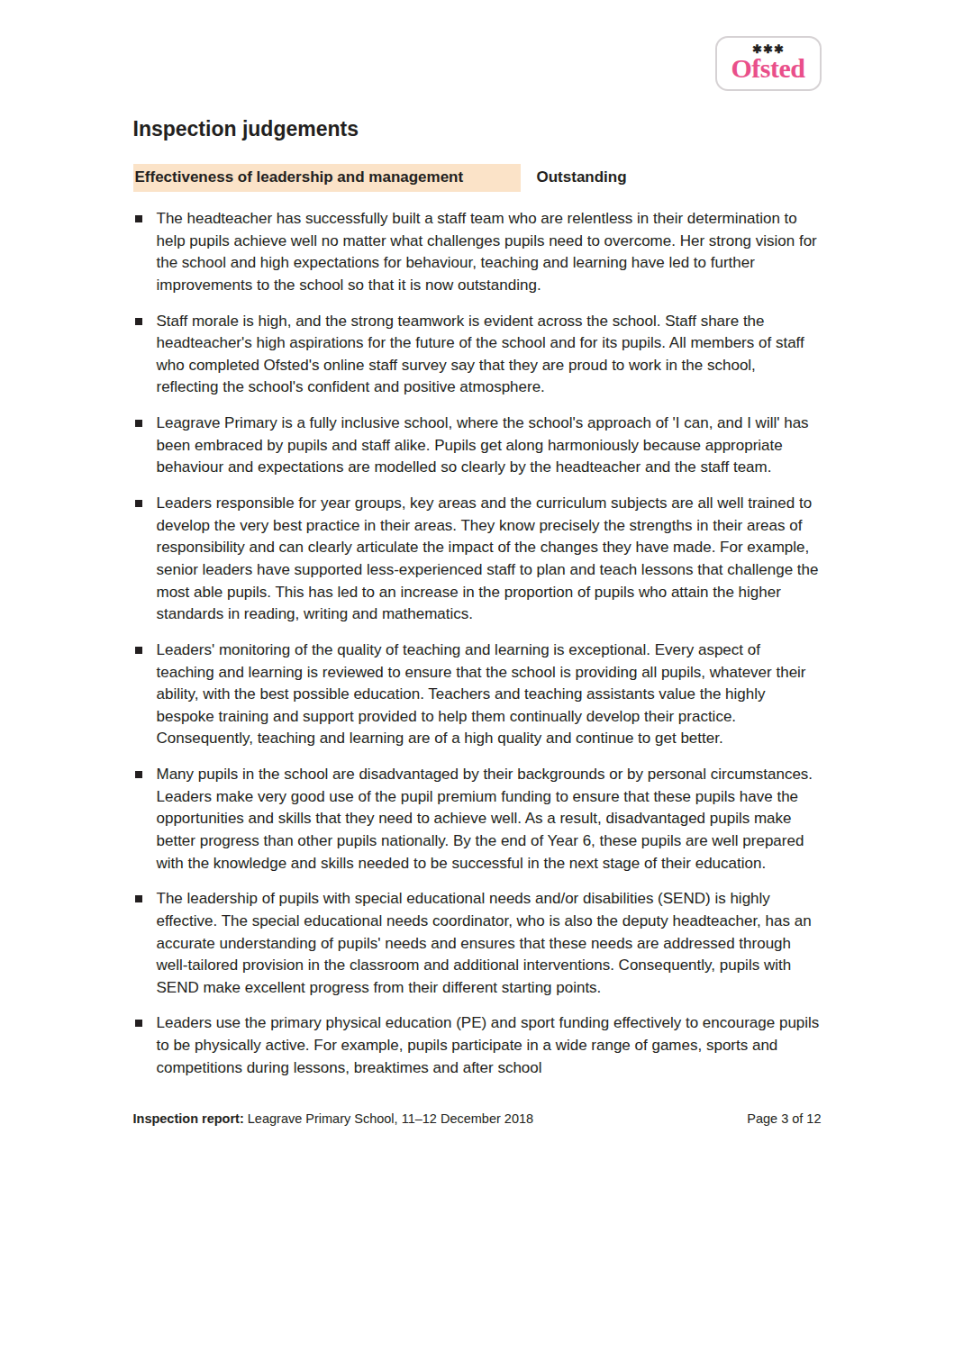✱✱✱
Ofsted
Inspection judgements
Effectiveness of leadership and management
Outstanding
The headteacher has successfully built a staff team who are relentless in their determination to help pupils achieve well no matter what challenges pupils need to overcome. Her strong vision for the school and high expectations for behaviour, teaching and learning have led to further improvements to the school so that it is now outstanding.
Staff morale is high, and the strong teamwork is evident across the school. Staff share the headteacher's high aspirations for the future of the school and for its pupils. All members of staff who completed Ofsted's online staff survey say that they are proud to work in the school, reflecting the school's confident and positive atmosphere.
Leagrave Primary is a fully inclusive school, where the school's approach of 'I can, and I will' has been embraced by pupils and staff alike. Pupils get along harmoniously because appropriate behaviour and expectations are modelled so clearly by the headteacher and the staff team.
Leaders responsible for year groups, key areas and the curriculum subjects are all well trained to develop the very best practice in their areas. They know precisely the strengths in their areas of responsibility and can clearly articulate the impact of the changes they have made. For example, senior leaders have supported less-experienced staff to plan and teach lessons that challenge the most able pupils. This has led to an increase in the proportion of pupils who attain the higher standards in reading, writing and mathematics.
Leaders' monitoring of the quality of teaching and learning is exceptional. Every aspect of teaching and learning is reviewed to ensure that the school is providing all pupils, whatever their ability, with the best possible education. Teachers and teaching assistants value the highly bespoke training and support provided to help them continually develop their practice. Consequently, teaching and learning are of a high quality and continue to get better.
Many pupils in the school are disadvantaged by their backgrounds or by personal circumstances. Leaders make very good use of the pupil premium funding to ensure that these pupils have the opportunities and skills that they need to achieve well. As a result, disadvantaged pupils make better progress than other pupils nationally. By the end of Year 6, these pupils are well prepared with the knowledge and skills needed to be successful in the next stage of their education.
The leadership of pupils with special educational needs and/or disabilities (SEND) is highly effective. The special educational needs coordinator, who is also the deputy headteacher, has an accurate understanding of pupils' needs and ensures that these needs are addressed through well-tailored provision in the classroom and additional interventions. Consequently, pupils with SEND make excellent progress from their different starting points.
Leaders use the primary physical education (PE) and sport funding effectively to encourage pupils to be physically active. For example, pupils participate in a wide range of games, sports and competitions during lessons, breaktimes and after school
Inspection report: Leagrave Primary School, 11–12 December 2018
Page 3 of 12